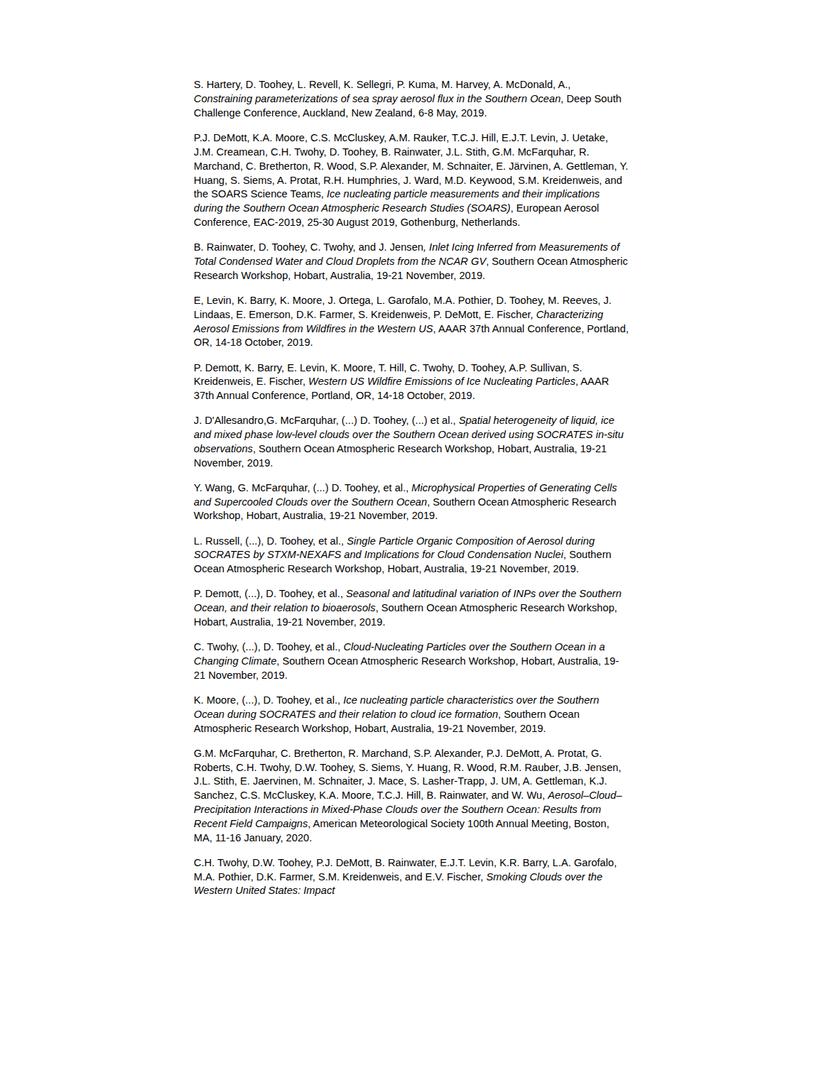S. Hartery, D. Toohey, L. Revell, K. Sellegri, P. Kuma, M. Harvey, A. McDonald, A., Constraining parameterizations of sea spray aerosol flux in the Southern Ocean, Deep South Challenge Conference, Auckland, New Zealand, 6-8 May, 2019.
P.J. DeMott, K.A. Moore, C.S. McCluskey, A.M. Rauker, T.C.J. Hill, E.J.T. Levin, J. Uetake, J.M. Creamean, C.H. Twohy, D. Toohey, B. Rainwater, J.L. Stith, G.M. McFarquhar, R. Marchand, C. Bretherton, R. Wood, S.P. Alexander, M. Schnaiter, E. Järvinen, A. Gettleman, Y. Huang, S. Siems, A. Protat, R.H. Humphries, J. Ward, M.D. Keywood, S.M. Kreidenweis, and the SOARS Science Teams, Ice nucleating particle measurements and their implications during the Southern Ocean Atmospheric Research Studies (SOARS), European Aerosol Conference, EAC-2019, 25-30 August 2019, Gothenburg, Netherlands.
B. Rainwater, D. Toohey, C. Twohy, and J. Jensen, Inlet Icing Inferred from Measurements of Total Condensed Water and Cloud Droplets from the NCAR GV, Southern Ocean Atmospheric Research Workshop, Hobart, Australia, 19-21 November, 2019.
E, Levin, K. Barry, K. Moore, J. Ortega, L. Garofalo, M.A. Pothier, D. Toohey, M. Reeves, J. Lindaas, E. Emerson, D.K. Farmer, S. Kreidenweis, P. DeMott, E. Fischer, Characterizing Aerosol Emissions from Wildfires in the Western US, AAAR 37th Annual Conference, Portland, OR, 14-18 October, 2019.
P. Demott, K. Barry, E. Levin, K. Moore, T. Hill, C. Twohy, D. Toohey, A.P. Sullivan, S. Kreidenweis, E. Fischer, Western US Wildfire Emissions of Ice Nucleating Particles, AAAR 37th Annual Conference, Portland, OR, 14-18 October, 2019.
J. D'Allesandro,G. McFarquhar, (...) D. Toohey, (...) et al., Spatial heterogeneity of liquid, ice and mixed phase low-level clouds over the Southern Ocean derived using SOCRATES in-situ observations, Southern Ocean Atmospheric Research Workshop, Hobart, Australia, 19-21 November, 2019.
Y. Wang, G. McFarquhar, (...) D. Toohey, et al., Microphysical Properties of Generating Cells and Supercooled Clouds over the Southern Ocean, Southern Ocean Atmospheric Research Workshop, Hobart, Australia, 19-21 November, 2019.
L. Russell, (...), D. Toohey, et al., Single Particle Organic Composition of Aerosol during SOCRATES by STXM-NEXAFS and Implications for Cloud Condensation Nuclei, Southern Ocean Atmospheric Research Workshop, Hobart, Australia, 19-21 November, 2019.
P. Demott, (...), D. Toohey, et al., Seasonal and latitudinal variation of INPs over the Southern Ocean, and their relation to bioaerosols, Southern Ocean Atmospheric Research Workshop, Hobart, Australia, 19-21 November, 2019.
C. Twohy, (...), D. Toohey, et al., Cloud-Nucleating Particles over the Southern Ocean in a Changing Climate, Southern Ocean Atmospheric Research Workshop, Hobart, Australia, 19-21 November, 2019.
K. Moore, (...), D. Toohey, et al., Ice nucleating particle characteristics over the Southern Ocean during SOCRATES and their relation to cloud ice formation, Southern Ocean Atmospheric Research Workshop, Hobart, Australia, 19-21 November, 2019.
G.M. McFarquhar, C. Bretherton, R. Marchand, S.P. Alexander, P.J. DeMott, A. Protat, G. Roberts, C.H. Twohy, D.W. Toohey, S. Siems, Y. Huang, R. Wood, R.M. Rauber, J.B. Jensen, J.L. Stith, E. Jaervinen, M. Schnaiter, J. Mace, S. Lasher-Trapp, J. UM, A. Gettleman, K.J. Sanchez, C.S. McCluskey, K.A. Moore, T.C.J. Hill, B. Rainwater, and W. Wu, Aerosol–Cloud–Precipitation Interactions in Mixed-Phase Clouds over the Southern Ocean: Results from Recent Field Campaigns, American Meteorological Society 100th Annual Meeting, Boston, MA, 11-16 January, 2020.
C.H. Twohy, D.W. Toohey, P.J. DeMott, B. Rainwater, E.J.T. Levin, K.R. Barry, L.A. Garofalo, M.A. Pothier, D.K. Farmer, S.M. Kreidenweis, and E.V. Fischer, Smoking Clouds over the Western United States: Impact